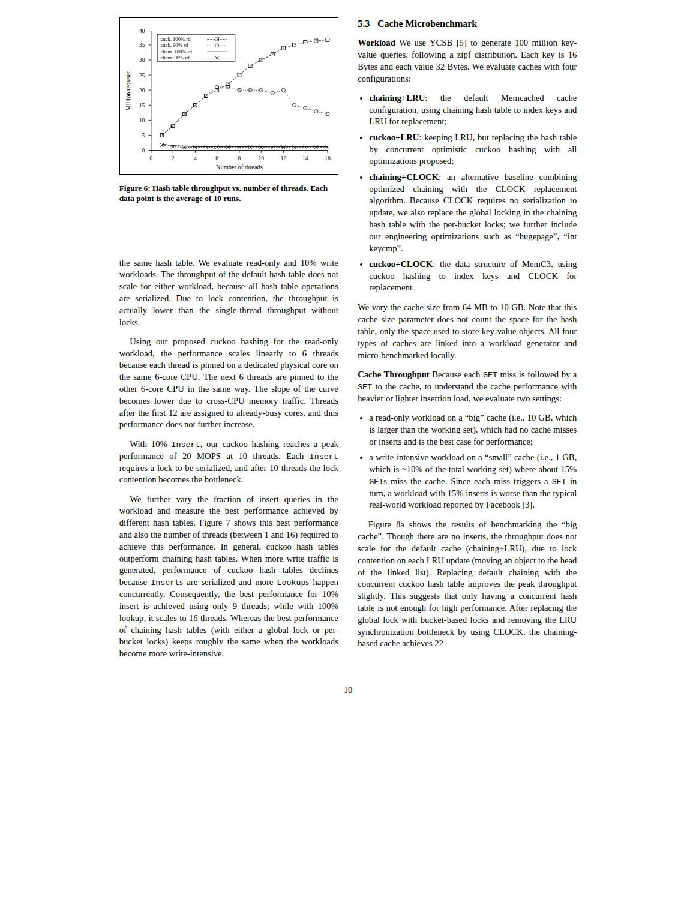0 5 10 15 20 25 30 35 40 0 2 4 6 8 10 12 14 16 Number of threads Million reqs/sec cuck. 100% rd cuck. 90% rd chain. 100% rd chain. 90% rd
Figure 6: Hash table throughput vs. number of threads. Each data point is the average of 10 runs.
the same hash table. We evaluate read-only and 10% write workloads. The throughput of the default hash table does not scale for either workload, because all hash table operations are serialized. Due to lock contention, the throughput is actually lower than the single-thread throughput without locks.
Using our proposed cuckoo hashing for the read-only workload, the performance scales linearly to 6 threads because each thread is pinned on a dedicated physical core on the same 6-core CPU. The next 6 threads are pinned to the other 6-core CPU in the same way. The slope of the curve becomes lower due to cross-CPU memory traffic. Threads after the first 12 are assigned to already-busy cores, and thus performance does not further increase.
With 10% Insert, our cuckoo hashing reaches a peak performance of 20 MOPS at 10 threads. Each Insert requires a lock to be serialized, and after 10 threads the lock contention becomes the bottleneck.
We further vary the fraction of insert queries in the workload and measure the best performance achieved by different hash tables. Figure 7 shows this best performance and also the number of threads (between 1 and 16) required to achieve this performance. In general, cuckoo hash tables outperform chaining hash tables. When more write traffic is generated, performance of cuckoo hash tables declines because Inserts are serialized and more Lookups happen concurrently. Consequently, the best performance for 10% insert is achieved using only 9 threads; while with 100% lookup, it scales to 16 threads. Whereas the best performance of chaining hash tables (with either a global lock or per-bucket locks) keeps roughly the same when the workloads become more write-intensive.
5.3 Cache Microbenchmark
Workload We use YCSB [5] to generate 100 million key-value queries, following a zipf distribution. Each key is 16 Bytes and each value 32 Bytes. We evaluate caches with four configurations:
chaining+LRU: the default Memcached cache configuration, using chaining hash table to index keys and LRU for replacement;
cuckoo+LRU: keeping LRU, but replacing the hash table by concurrent optimistic cuckoo hashing with all optimizations proposed;
chaining+CLOCK: an alternative baseline combining optimized chaining with the CLOCK replacement algorithm. Because CLOCK requires no serialization to update, we also replace the global locking in the chaining hash table with the per-bucket locks; we further include our engineering optimizations such as “hugepage”, “int keycmp”.
cuckoo+CLOCK: the data structure of MemC3, using cuckoo hashing to index keys and CLOCK for replacement.
We vary the cache size from 64 MB to 10 GB. Note that this cache size parameter does not count the space for the hash table, only the space used to store key-value objects. All four types of caches are linked into a workload generator and micro-benchmarked locally.
Cache Throughput Because each GET miss is followed by a SET to the cache, to understand the cache performance with heavier or lighter insertion load, we evaluate two settings:
a read-only workload on a “big” cache (i.e., 10 GB, which is larger than the working set), which had no cache misses or inserts and is the best case for performance;
a write-intensive workload on a “small” cache (i.e., 1 GB, which is ~10% of the total working set) where about 15% GETs miss the cache. Since each miss triggers a SET in turn, a workload with 15% inserts is worse than the typical real-world workload reported by Facebook [3].
Figure 8a shows the results of benchmarking the “big cache”. Though there are no inserts, the throughput does not scale for the default cache (chaining+LRU), due to lock contention on each LRU update (moving an object to the head of the linked list). Replacing default chaining with the concurrent cuckoo hash table improves the peak throughput slightly. This suggests that only having a concurrent hash table is not enough for high performance. After replacing the global lock with bucket-based locks and removing the LRU synchronization bottleneck by using CLOCK, the chaining-based cache achieves 22
10